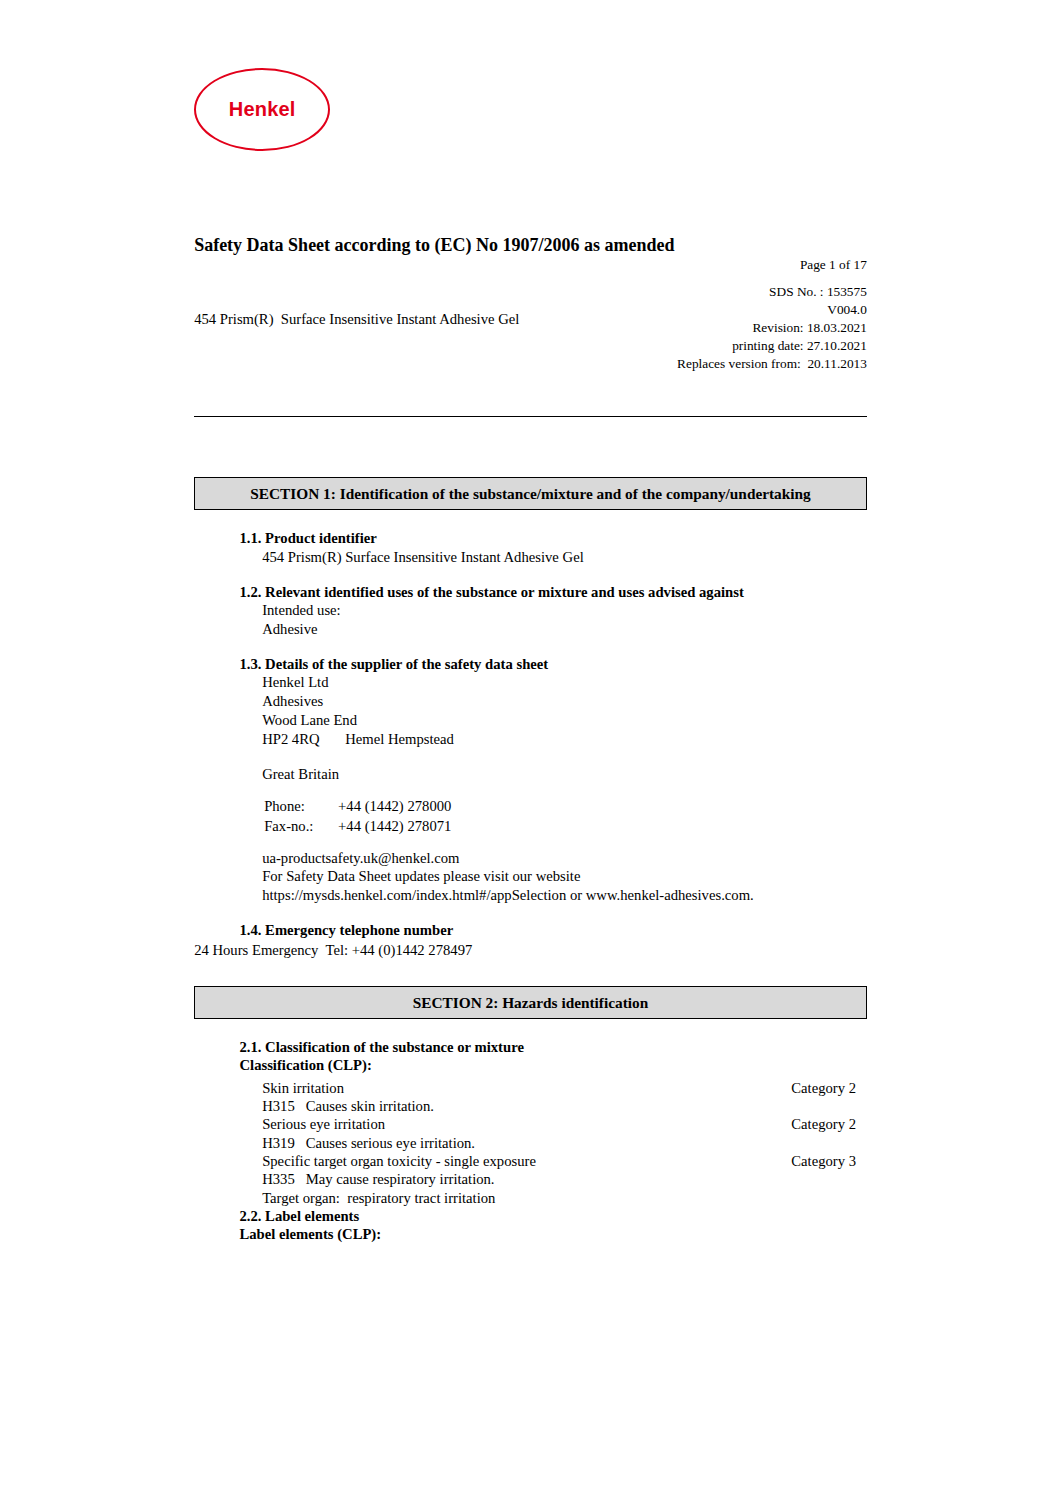Henkel
Safety Data Sheet according to (EC) No 1907/2006 as amended
Page 1 of 17
SDS No. : 153575
V004.0
Revision: 18.03.2021
printing date: 27.10.2021
Replaces version from: 20.11.2013
454 Prism(R) Surface Insensitive Instant Adhesive Gel
SECTION 1: Identification of the substance/mixture and of the company/undertaking
1.1. Product identifier
454 Prism(R) Surface Insensitive Instant Adhesive Gel
1.2. Relevant identified uses of the substance or mixture and uses advised against
Intended use:
Adhesive
1.3. Details of the supplier of the safety data sheet
Henkel Ltd
Adhesives
Wood Lane End
HP2 4RQ Hemel Hempstead
Great Britain
| Phone: | +44 (1442) 278000 |
| Fax-no.: | +44 (1442) 278071 |
ua-productsafety.uk@henkel.com
For Safety Data Sheet updates please visit our website https://mysds.henkel.com/index.html#/appSelection or www.henkel-adhesives.com.
1.4. Emergency telephone number
24 Hours Emergency Tel: +44 (0)1442 278497
SECTION 2: Hazards identification
2.1. Classification of the substance or mixture
Classification (CLP):
| Skin irritation | Category 2 |
| H315 Causes skin irritation. | |
| Serious eye irritation | Category 2 |
| H319 Causes serious eye irritation. | |
| Specific target organ toxicity - single exposure | Category 3 |
| H335 May cause respiratory irritation. | |
| Target organ: respiratory tract irritation | |
2.2. Label elements
Label elements (CLP):